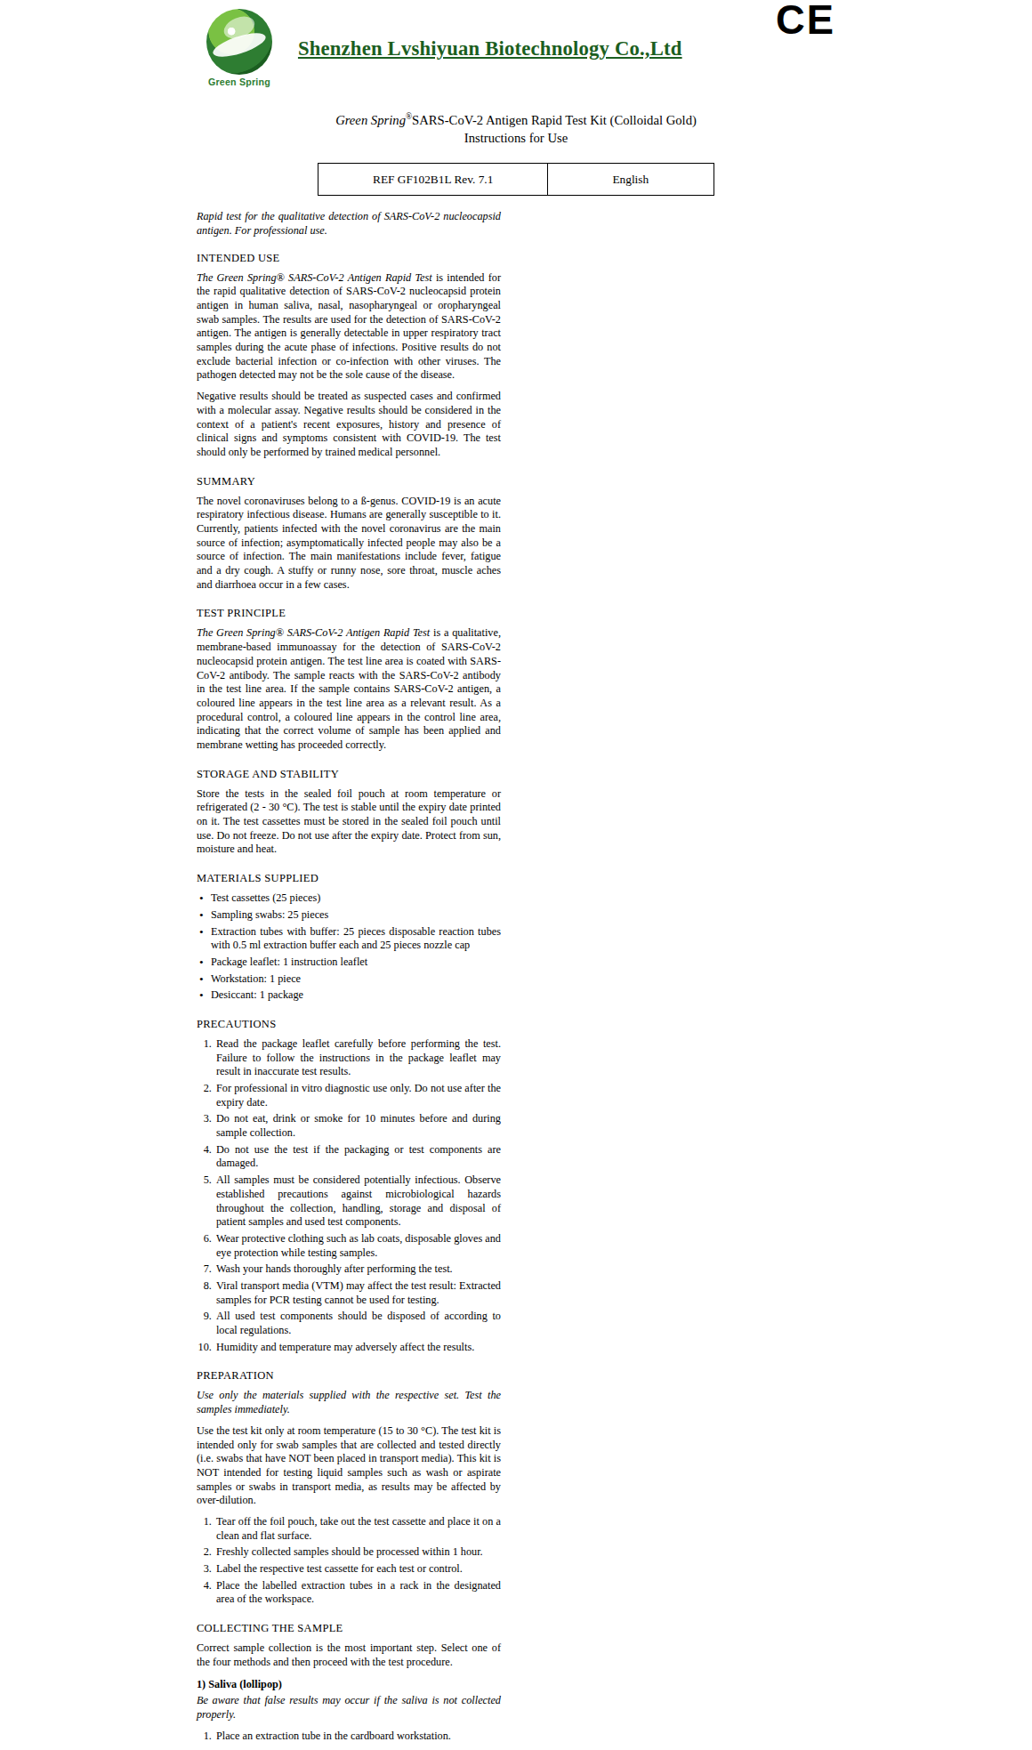CE
Green Spring
Shenzhen Lvshiyuan Biotechnology Co.,Ltd
Green Spring®SARS-CoV-2 Antigen Rapid Test Kit (Colloidal Gold)
Instructions for Use
| REF GF102B1L Rev. 7.1 | English |
Rapid test for the qualitative detection of SARS-CoV-2 nucleocapsid antigen. For professional use.
Intended use
The Green Spring® SARS-CoV-2 Antigen Rapid Test is intended for the rapid qualitative detection of SARS-CoV-2 nucleocapsid protein antigen in human saliva, nasal, nasopharyngeal or oropharyngeal swab samples. The results are used for the detection of SARS-CoV-2 antigen. The antigen is generally detectable in upper respiratory tract samples during the acute phase of infections. Positive results do not exclude bacterial infection or co-infection with other viruses. The pathogen detected may not be the sole cause of the disease.
Negative results should be treated as suspected cases and confirmed with a molecular assay. Negative results should be considered in the context of a patient's recent exposures, history and presence of clinical signs and symptoms consistent with COVID-19. The test should only be performed by trained medical personnel.
Summary
The novel coronaviruses belong to a ß-genus. COVID-19 is an acute respiratory infectious disease. Humans are generally susceptible to it. Currently, patients infected with the novel coronavirus are the main source of infection; asymptomatically infected people may also be a source of infection. The main manifestations include fever, fatigue and a dry cough. A stuffy or runny nose, sore throat, muscle aches and diarrhoea occur in a few cases.
Test principle
The Green Spring® SARS-CoV-2 Antigen Rapid Test is a qualitative, membrane-based immunoassay for the detection of SARS-CoV-2 nucleocapsid protein antigen. The test line area is coated with SARS-CoV-2 antibody. The sample reacts with the SARS-CoV-2 antibody in the test line area. If the sample contains SARS-CoV-2 antigen, a coloured line appears in the test line area as a relevant result. As a procedural control, a coloured line appears in the control line area, indicating that the correct volume of sample has been applied and membrane wetting has proceeded correctly.
Storage and stability
Store the tests in the sealed foil pouch at room temperature or refrigerated (2 - 30 °C). The test is stable until the expiry date printed on it. The test cassettes must be stored in the sealed foil pouch until use. Do not freeze. Do not use after the expiry date. Protect from sun, moisture and heat.
Materials supplied
Test cassettes (25 pieces)
Sampling swabs: 25 pieces
Extraction tubes with buffer: 25 pieces disposable reaction tubes with 0.5 ml extraction buffer each and 25 pieces nozzle cap
Package leaflet: 1 instruction leaflet
Workstation: 1 piece
Desiccant: 1 package
Precautions
Read the package leaflet carefully before performing the test. Failure to follow the instructions in the package leaflet may result in inaccurate test results.
For professional in vitro diagnostic use only. Do not use after the expiry date.
Do not eat, drink or smoke for 10 minutes before and during sample collection.
Do not use the test if the packaging or test components are damaged.
All samples must be considered potentially infectious. Observe established precautions against microbiological hazards throughout the collection, handling, storage and disposal of patient samples and used test components.
Wear protective clothing such as lab coats, disposable gloves and eye protection while testing samples.
Wash your hands thoroughly after performing the test.
Viral transport media (VTM) may affect the test result: Extracted samples for PCR testing cannot be used for testing.
All used test components should be disposed of according to local regulations.
Humidity and temperature may adversely affect the results.
Preparation
Use only the materials supplied with the respective set. Test the samples immediately.
Use the test kit only at room temperature (15 to 30 °C). The test kit is intended only for swab samples that are collected and tested directly (i.e. swabs that have NOT been placed in transport media). This kit is NOT intended for testing liquid samples such as wash or aspirate samples or swabs in transport media, as results may be affected by over-dilution.
Tear off the foil pouch, take out the test cassette and place it on a clean and flat surface.
Freshly collected samples should be processed within 1 hour.
Label the respective test cassette for each test or control.
Place the labelled extraction tubes in a rack in the designated area of the workspace.
Collecting the sample
Correct sample collection is the most important step. Select one of the four methods and then proceed with the test procedure.
1) Saliva (lollipop)
Be aware that false results may occur if the saliva is not collected properly.
Place an extraction tube in the cardboard workstation.